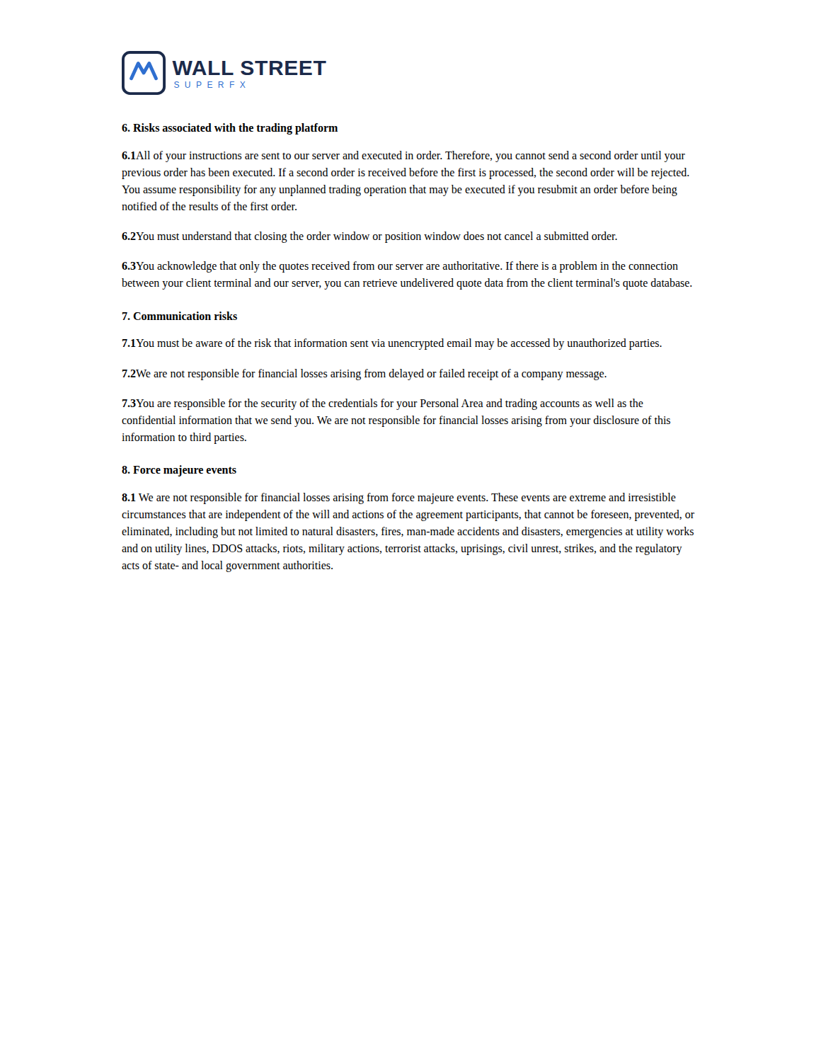WALL STREET
SUPERFX
6. Risks associated with the trading platform
6.1 All of your instructions are sent to our server and executed in order. Therefore, you cannot send a second order until your previous order has been executed. If a second order is received before the first is processed, the second order will be rejected. You assume responsibility for any unplanned trading operation that may be executed if you resubmit an order before being notified of the results of the first order.
6.2 You must understand that closing the order window or position window does not cancel a submitted order.
6.3 You acknowledge that only the quotes received from our server are authoritative. If there is a problem in the connection between your client terminal and our server, you can retrieve undelivered quote data from the client terminal's quote database.
7. Communication risks
7.1 You must be aware of the risk that information sent via unencrypted email may be accessed by unauthorized parties.
7.2 We are not responsible for financial losses arising from delayed or failed receipt of a company message.
7.3 You are responsible for the security of the credentials for your Personal Area and trading accounts as well as the confidential information that we send you. We are not responsible for financial losses arising from your disclosure of this information to third parties.
8. Force majeure events
8.1 We are not responsible for financial losses arising from force majeure events. These events are extreme and irresistible circumstances that are independent of the will and actions of the agreement participants, that cannot be foreseen, prevented, or eliminated, including but not limited to natural disasters, fires, man-made accidents and disasters, emergencies at utility works and on utility lines, DDOS attacks, riots, military actions, terrorist attacks, uprisings, civil unrest, strikes, and the regulatory acts of state- and local government authorities.